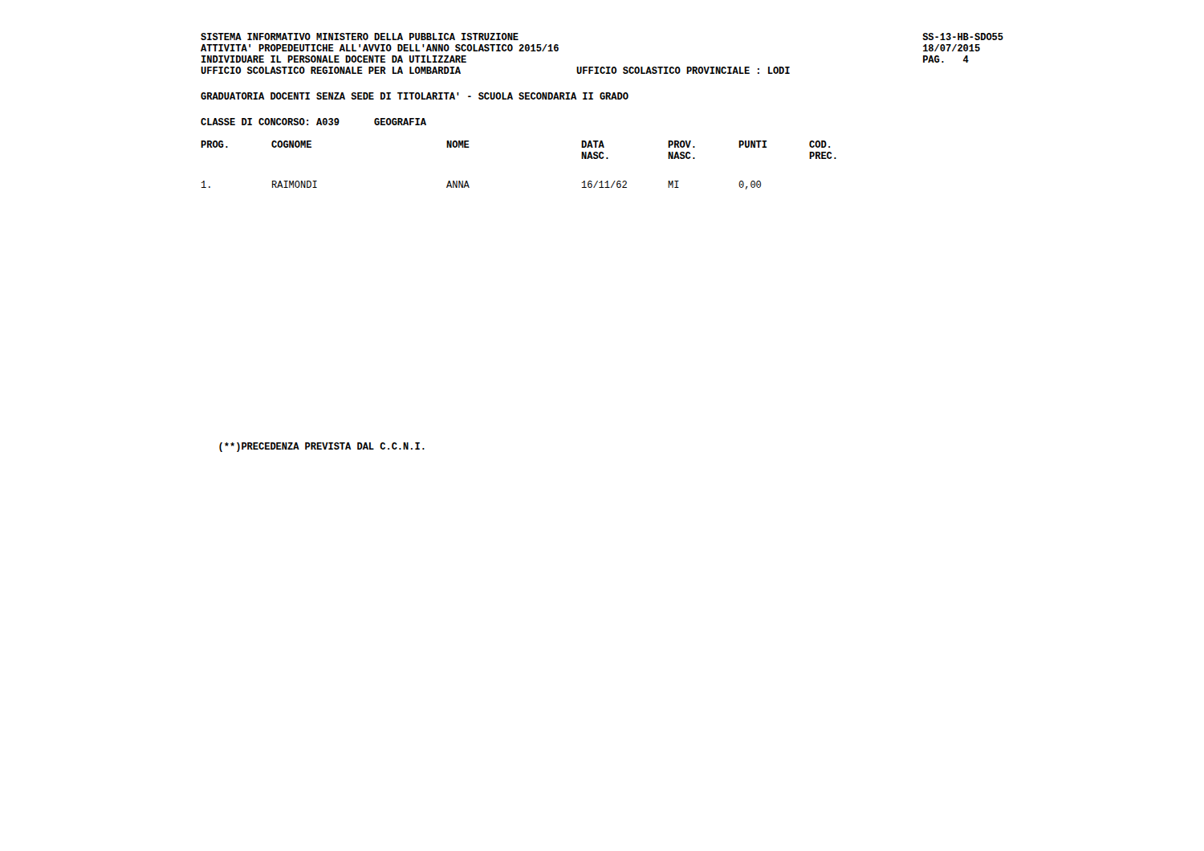SISTEMA INFORMATIVO MINISTERO DELLA PUBBLICA ISTRUZIONE ATTIVITA' PROPEDEUTICHE ALL'AVVIO DELL'ANNO SCOLASTICO 2015/16 INDIVIDUARE IL PERSONALE DOCENTE DA UTILIZZARE UFFICIO SCOLASTICO REGIONALE PER LA LOMBARDIA UFFICIO SCOLASTICO PROVINCIALE : LODI
SS-13-HB-SDO55 18/07/2015 PAG. 4
GRADUATORIA DOCENTI SENZA SEDE DI TITOLARITA' - SCUOLA SECONDARIA II GRADO
CLASSE DI CONCORSO: A039 GEOGRAFIA
| PROG. | COGNOME | NOME | DATA NASC. | PROV. NASC. | PUNTI | COD. PREC. |
| --- | --- | --- | --- | --- | --- | --- |
| 1. | RAIMONDI | ANNA | 16/11/62 | MI | 0,00 | |
(**)PRECEDENZA PREVISTA DAL C.C.N.I.